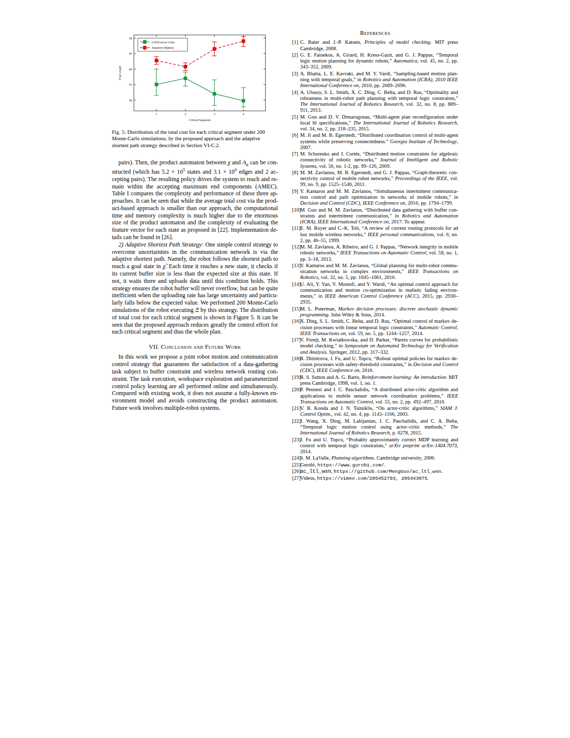50 45 40 35 30 1 2 3 4 Critical Segments Traj Length LSTD Actor Critic Adaptive Dijkstra
Fig. 5: Distribution of the total cost for each critical segment under 200 Monte-Carlo simulations, by the proposed approach and the adaptive shortest path strategy described in Section VI-C.2.
pairs). Then, the product automaton between χ and Aφ can be constructed (which has 5.2 × 105 states and 3.1 × 106 edges and 2 accepting pairs). The resulting policy drives the system to reach and remain within the accepting maximum end components (AMEC). Table I compares the complexity and performance of these three approaches. It can be seen that while the average total cost via the product-based approach is smaller than our approach, the computational time and memory complexity is much higher due to the enormous size of the product automaton and the complexity of evaluating the feature vector for each state as proposed in [22]. Implementation details can be found in [26].
2) Adaptive Shortest Path Strategy: One simple control strategy to overcome uncertainties in the communication network is via the adaptive shortest path. Namely, the robot follows the shortest path to reach a goal state in χ̃. Each time it reaches a new state, it checks if its current buffer size is less than the expected size at this state. If not, it waits there and uploads data until this condition holds. This strategy ensures the robot buffer will never overflow, but can be quite inefficient when the uploading rate has large uncertainty and particularly falls below the expected value. We performed 200 Monte-Carlo simulations of the robot executing Ξ by this strategy. The distribution of total cost for each critical segment is shown in Figure 5. It can be seen that the proposed approach reduces greatly the control effort for each critical segment and thus the whole plan.
VII. Conclusion and Future Work
In this work we propose a joint robot motion and communication control strategy that guarantees the satisfaction of a data-gathering task subject to buffer constraint and wireless network routing constraint. The task execution, workspace exploration and parameterized control policy learning are all performed online and simultaneously. Compared with existing work, it does not assume a fully-known environment model and avoids constructing the product automaton. Future work involves multiple-robot systems.
References
[1] C. Baier and J.-P. Katoen, Principles of model checking. MIT press Cambridge, 2008.
[2] G. E. Fainekos, A. Girard, H. Kress-Gazit, and G. J. Pappas, “Temporal logic motion planning for dynamic robots,” Automatica, vol. 45, no. 2, pp. 343–352, 2009.
[3] A. Bhatia, L. E. Kavraki, and M. Y. Vardi, “Sampling-based motion planning with temporal goals,” in Robotics and Automation (ICRA), 2010 IEEE International Conference on, 2010, pp. 2689–2696.
[4] A. Ulusoy, S. L. Smith, X. C. Ding, C. Belta, and D. Rus, “Optimality and robustness in multi-robot path planning with temporal logic constraints,” The International Journal of Robotics Research, vol. 32, no. 8, pp. 889–911, 2013.
[5] M. Guo and D. V. Dimarogonas, “Multi-agent plan reconfiguration under local ltl specifications,” The International Journal of Robotics Research, vol. 34, no. 2, pp. 218–235, 2015.
[6] M. Ji and M. B. Egerstedt, “Distributed coordination control of multi-agent systems while preserving connectedness.” Georgia Institute of Technology, 2007.
[7] M. Schuresko and J. Cortés, “Distributed motion constraints for algebraic connectivity of robotic networks,” Journal of Intelligent and Robotic Systems, vol. 56, no. 1-2, pp. 99–126, 2009.
[8] M. M. Zavlanos, M. B. Egerstedt, and G. J. Pappas, “Graph-theoretic connectivity control of mobile robot networks,” Proceedings of the IEEE, vol. 99, no. 9, pp. 1525–1540, 2011.
[9] Y. Kantaros and M. M. Zavlanos, “Simultaneous intermittent communication control and path optimization in networks of mobile robots,” in Decision and Control (CDC), IEEE Conference on, 2016, pp. 1794–1799.
[10] M. Guo and M. M. Zavlanos, “Distributed data gathering with buffer constraints and intermittent communication,” in Robotics and Automation (ICRA), IEEE International Conference on, 2017. To appear.
[11] E. M. Royer and C.-K. Toh, “A review of current routing protocols for ad hoc mobile wireless networks,” IEEE personal communications, vol. 6, no. 2, pp. 46–55, 1999.
[12] M. M. Zavlanos, A. Ribeiro, and G. J. Pappas, “Network integrity in mobile robotic networks,” IEEE Transactions on Automatic Control, vol. 58, no. 1, pp. 3–18, 2013.
[13] Y. Kantaros and M. M. Zavlanos, “Global planning for multi-robot communication networks in complex environments,” IEEE Transactions on Robotics, vol. 32, no. 5, pp. 1045–1061, 2016.
[14] U. Ali, Y. Yan, Y. Mostofi, and Y. Wardi, “An optimal control approach for communication and motion co-optimization in realistic fading environments,” in IEEE American Control Conference (ACC), 2015, pp. 2930–2935.
[15] M. L. Puterman, Markov decision processes: discrete stochastic dynamic programming. John Wiley & Sons, 2014.
[16] X. Ding, S. L. Smith, C. Belta, and D. Rus, “Optimal control of markov decision processes with linear temporal logic constraints,” Automatic Control, IEEE Transactions on, vol. 59, no. 5, pp. 1244–1257, 2014.
[17] V. Forejt, M. Kwiatkowska, and D. Parker, “Pareto curves for probabilistic model checking,” in Symposium on Automated Technology for Verification and Analysis. Springer, 2012, pp. 317–332.
[18] R. Dimitrova, J. Fu, and U. Topcu, “Robust optimal policies for markov decision processes with safety-threshold constraints,” in Decision and Control (CDC), IEEE Conference on, 2016.
[19] R. S. Sutton and A. G. Barto, Reinforcement learning: An introduction. MIT press Cambridge, 1998, vol. 1, no. 1.
[20] P. Pennesi and I. C. Paschalidis, “A distributed actor-critic algorithm and applications to mobile sensor network coordination problems,” IEEE Transactions on Automatic Control, vol. 55, no. 2, pp. 492–497, 2010.
[21] V. R. Konda and J. N. Tsitsiklis, “On actor-critic algorithms,” SIAM J. Control Optim., vol. 42, no. 4, pp. 1143–1166, 2003.
[22] J. Wang, X. Ding, M. Lahijanian, I. C. Paschalidis, and C. A. Belta, “Temporal logic motion control using actor–critic methods,” The International Journal of Robotics Research, p. 0278, 2015.
[23] J. Fu and U. Topcu, “Probably approximately correct MDP learning and control with temporal logic constraints,” arXiv preprint arXiv:1404.7073, 2014.
[24] S. M. LaValle, Planning algorithms. Cambridge university, 2006.
[25] Gurobi, https://www.gurobi.com/.
[26] ac_ltl_wsn, https://github.com/MengGuo/ac_ltl_wsn.
[27] Videos, https://vimeo.com/205452793, 205443075.